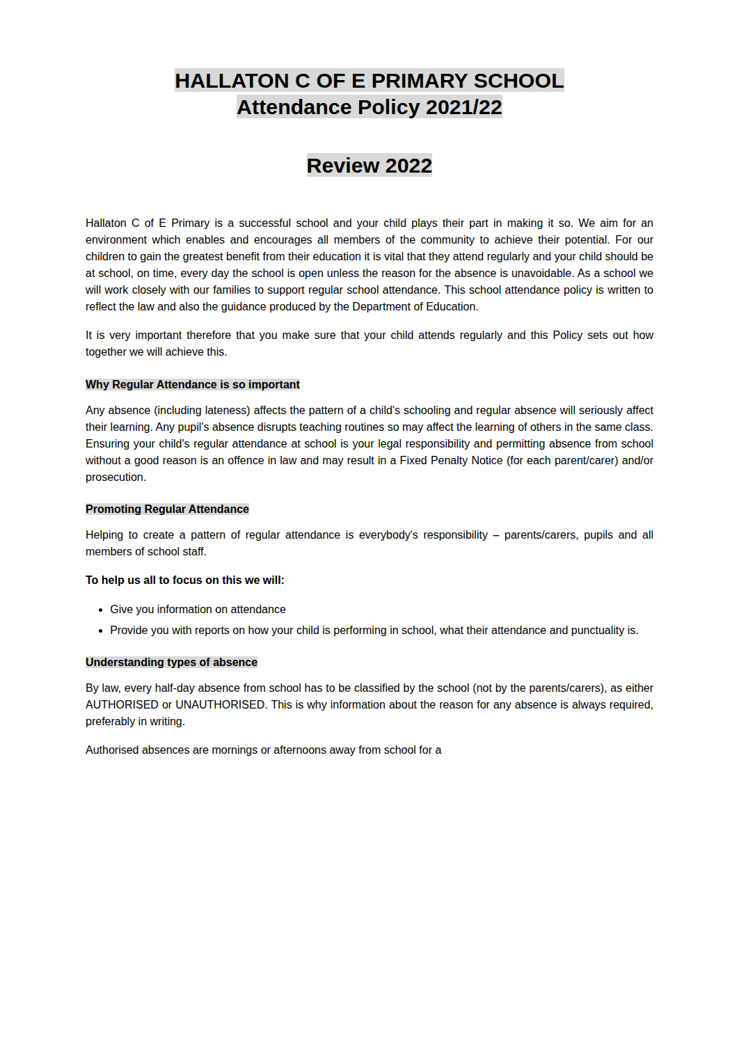HALLATON C OF E PRIMARY SCHOOL
Attendance Policy 2021/22
Review 2022
Hallaton C of E Primary is a successful school and your child plays their part in making it so. We aim for an environment which enables and encourages all members of the community to achieve their potential. For our children to gain the greatest benefit from their education it is vital that they attend regularly and your child should be at school, on time, every day the school is open unless the reason for the absence is unavoidable. As a school we will work closely with our families to support regular school attendance. This school attendance policy is written to reflect the law and also the guidance produced by the Department of Education.
It is very important therefore that you make sure that your child attends regularly and this Policy sets out how together we will achieve this.
Why Regular Attendance is so important
Any absence (including lateness) affects the pattern of a child's schooling and regular absence will seriously affect their learning. Any pupil's absence disrupts teaching routines so may affect the learning of others in the same class. Ensuring your child's regular attendance at school is your legal responsibility and permitting absence from school without a good reason is an offence in law and may result in a Fixed Penalty Notice (for each parent/carer) and/or prosecution.
Promoting Regular Attendance
Helping to create a pattern of regular attendance is everybody's responsibility – parents/carers, pupils and all members of school staff.
To help us all to focus on this we will:
Give you information on attendance
Provide you with reports on how your child is performing in school, what their attendance and punctuality is.
Understanding types of absence
By law, every half-day absence from school has to be classified by the school (not by the parents/carers), as either AUTHORISED or UNAUTHORISED. This is why information about the reason for any absence is always required, preferably in writing.
Authorised absences are mornings or afternoons away from school for a